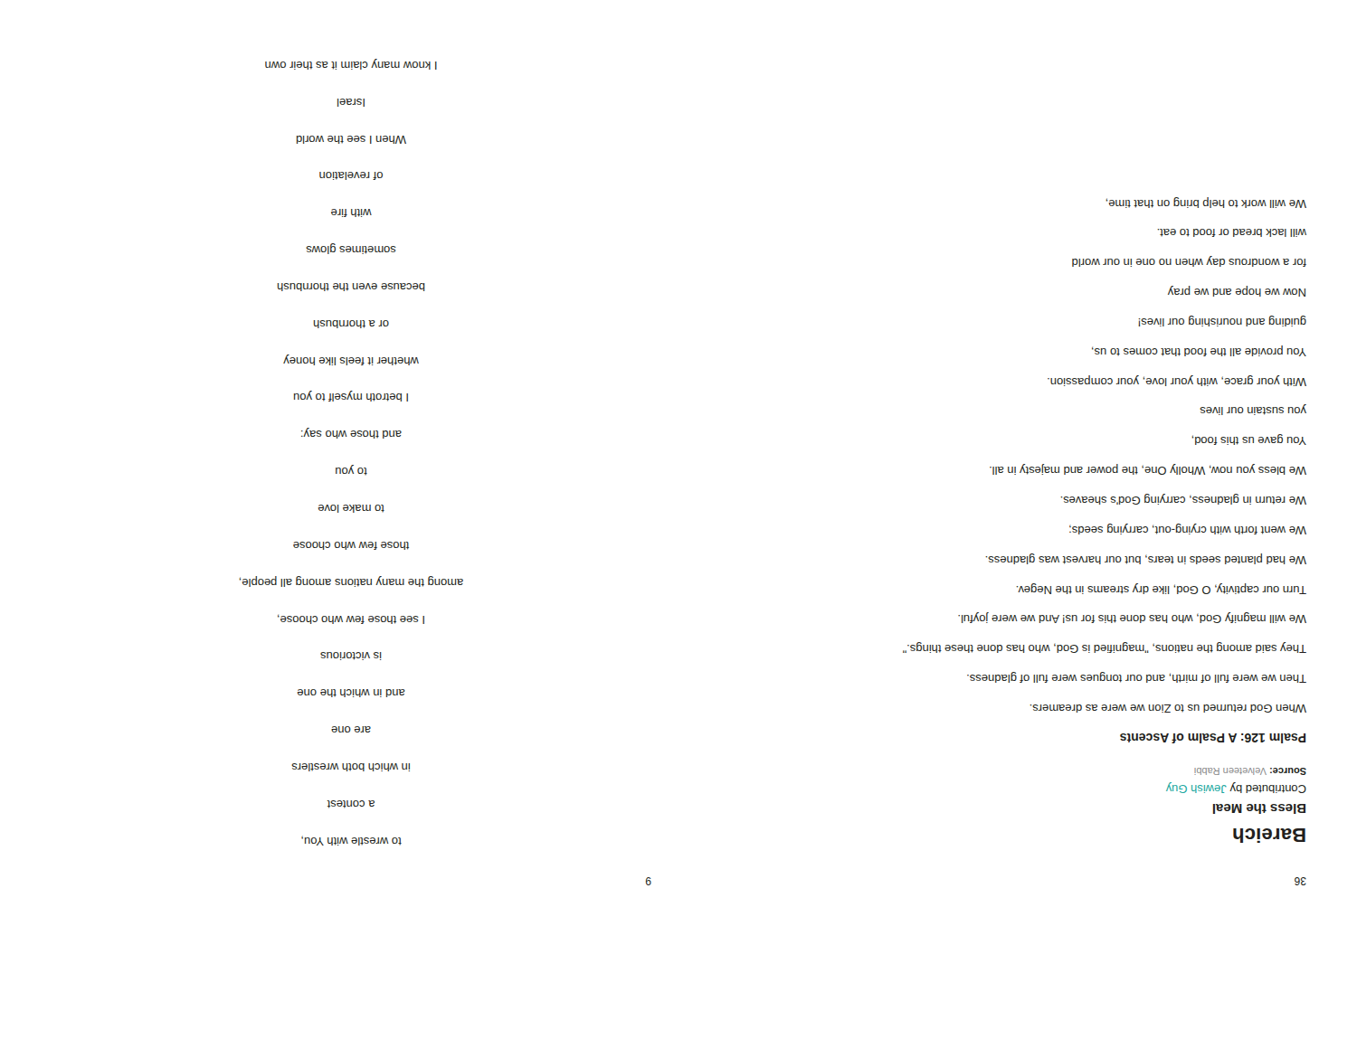36
Bareich
Bless the Meal
Contributed by Jewish Guy
Source: Velveteen Rabbi
Psalm 126: A Psalm of Ascents
When God returned us to Zion we were as dreamers.
Then we were full of mirth, and our tongues were full of gladness.
They said among the nations, "magnified is God, who has done these things."
We will magnify God, who has done this for us! And we were joyful.
Turn our captivity, O God, like dry streams in the Negev.
We had planted seeds in tears, but our harvest was gladness.
We went forth with crying-out, carrying seeds;
We return in gladness, carrying God's sheaves.
We bless you now, Wholly One, the power and majesty in all.
You gave us this food,
you sustain our lives
With your grace, with your love, your compassion.
You provide all the food that comes to us,
guiding and nourishing our lives!
Now we hope and we pray
for a wondrous day when no one in our world
will lack bread or food to eat.
We will work to help bring on that time,
9
to wrestle with You,
a contest
in which both wrestlers
are one
and in which the one
is victorious
I see those few who choose,
among the many nations among all people,
those few who choose
to make love
to you
and those who say:
I betroth myself to you
whether it feels like honey
or a thornbush
because even the thornbush
sometimes glows
with fire
of revelation
When I see the world
Israel
I know many claim it as their own